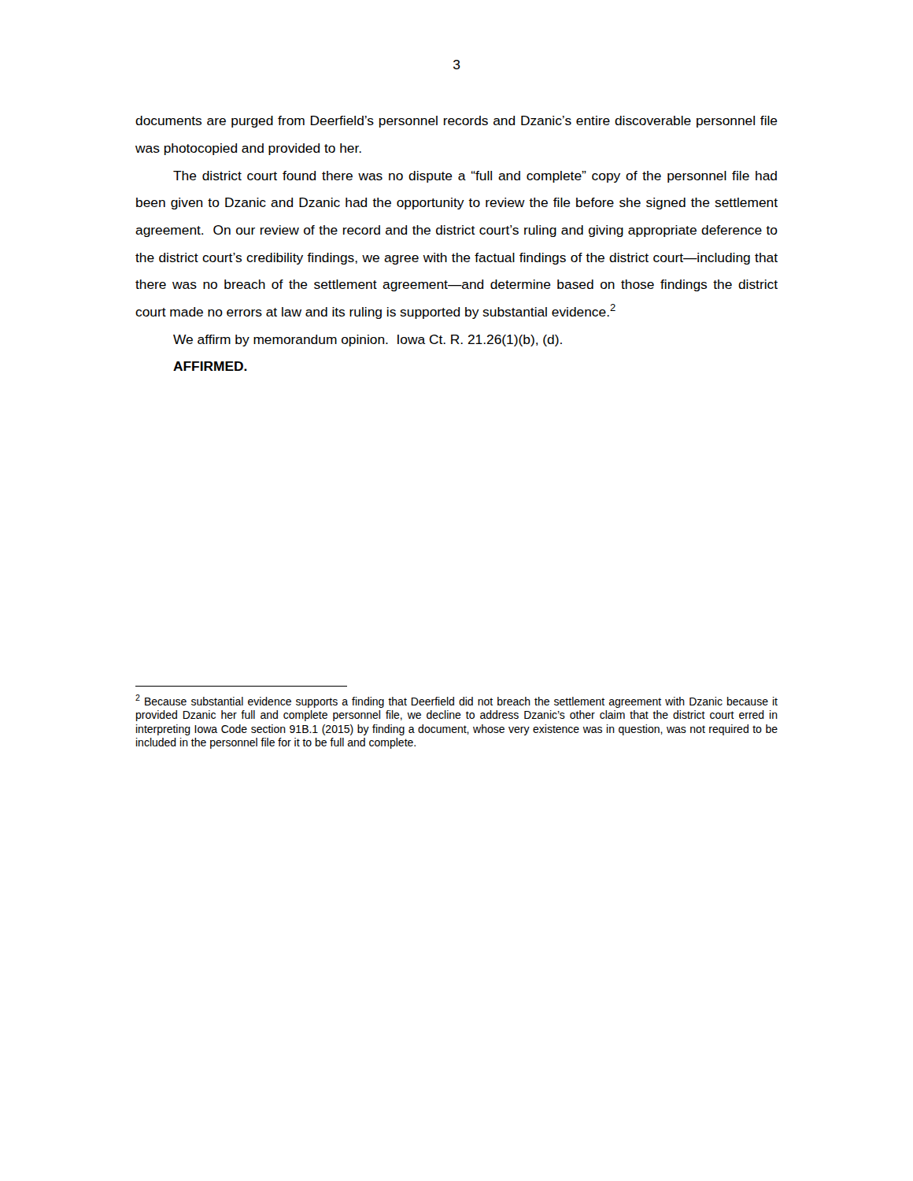3
documents are purged from Deerfield’s personnel records and Dzanic’s entire discoverable personnel file was photocopied and provided to her.
The district court found there was no dispute a “full and complete” copy of the personnel file had been given to Dzanic and Dzanic had the opportunity to review the file before she signed the settlement agreement. On our review of the record and the district court’s ruling and giving appropriate deference to the district court’s credibility findings, we agree with the factual findings of the district court—including that there was no breach of the settlement agreement—and determine based on those findings the district court made no errors at law and its ruling is supported by substantial evidence.2
We affirm by memorandum opinion. Iowa Ct. R. 21.26(1)(b), (d).
AFFIRMED.
2 Because substantial evidence supports a finding that Deerfield did not breach the settlement agreement with Dzanic because it provided Dzanic her full and complete personnel file, we decline to address Dzanic’s other claim that the district court erred in interpreting Iowa Code section 91B.1 (2015) by finding a document, whose very existence was in question, was not required to be included in the personnel file for it to be full and complete.